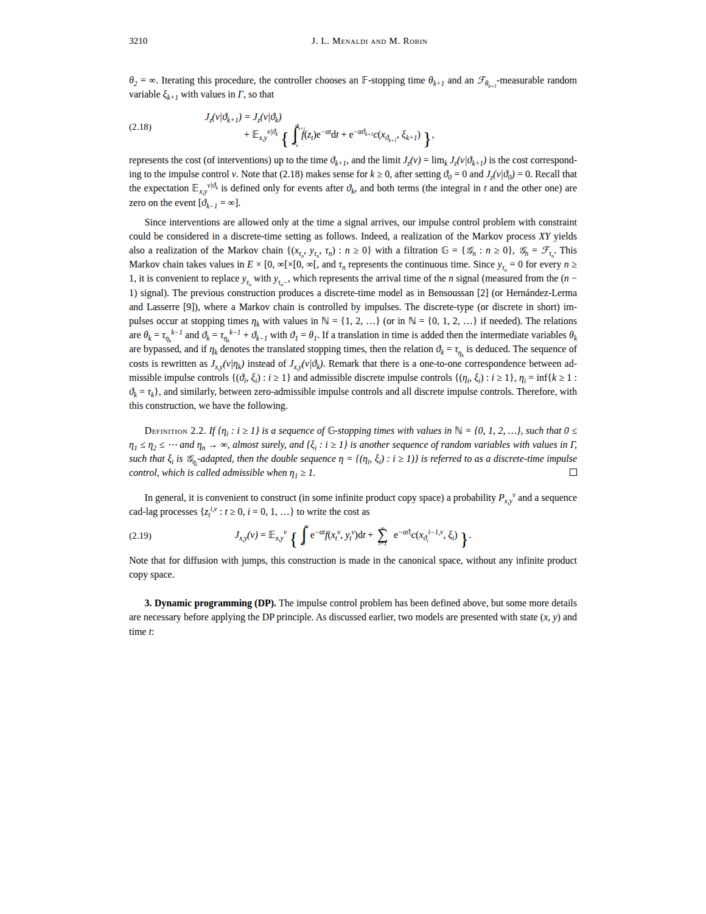3210 J. L. Menaldi and M. Robin
θ2 = ∞. Iterating this procedure, the controller chooses an 𝔽-stopping time θk+1 and an ℱθk+1-measurable random variable ξk+1 with values in Γ, so that
(2.18)
Jz(ν|ϑk+1) = Jz(ν|ϑk) + 𝔼x,yν|ϑk { ∫ϑk+1 ϑk f(zt)e−αtdt + e−αϑk+1c(xϑk+1, ξk+1) },
represents the cost (of interventions) up to the time ϑk+1, and the limit Jz(ν) = limk Jz(ν|ϑk+1) is the cost corresponding to the impulse control ν. Note that (2.18) makes sense for k ≥ 0, after setting ϑ0 = 0 and Jz(ν|ϑ0) = 0. Recall that the expectation 𝔼x,yν|ϑk is defined only for events after ϑk, and both terms (the integral in t and the other one) are zero on the event [ϑk−1 = ∞].
Since interventions are allowed only at the time a signal arrives, our impulse control problem with constraint could be considered in a discrete-time setting as follows. Indeed, a realization of the Markov process XY yields also a realization of the Markov chain {(xτn, yτn, τn) : n ≥ 0} with a filtration 𝔾 = {𝒢n : n ≥ 0}, 𝒢n = ℱτn. This Markov chain takes values in E × [0, ∞[×[0, ∞[, and τn represents the continuous time. Since yτn = 0 for every n ≥ 1, it is convenient to replace yτn with yτn−, which represents the arrival time of the n signal (measured from the (n − 1) signal). The previous construction produces a discrete-time model as in Bensoussan [2] (or Hernández-Lerma and Lasserre [9]), where a Markov chain is controlled by impulses. The discrete-type (or discrete in short) impulses occur at stopping times ηk with values in ℕ = {1, 2, …} (or in ℕ = {0, 1, 2, …} if needed). The relations are θk = τηkk−1 and ϑk = τηkk−1 + ϑk−1 with ϑ1 = θ1. If a translation in time is added then the intermediate variables θk are bypassed, and if ηk denotes the translated stopping times, then the relation ϑk = τηk is deduced. The sequence of costs is rewritten as Jx,y(ν|ηk) instead of Jx,y(ν|ϑk). Remark that there is a one-to-one correspondence between admissible impulse controls {(ϑi, ξi) : i ≥ 1} and admissible discrete impulse controls {(ηi, ξi) : i ≥ 1}, ηi = inf{k ≥ 1 : ϑk = τk}, and similarly, between zero-admissible impulse controls and all discrete impulse controls. Therefore, with this construction, we have the following.
Definition 2.2. If {ηi : i ≥ 1} is a sequence of 𝔾-stopping times with values in ℕ = {0, 1, 2, …}, such that 0 ≤ η1 ≤ η2 ≤ ⋯ and ηn → ∞, almost surely, and {ξi : i ≥ 1} is another sequence of random variables with values in Γ, such that ξi is 𝒢ηi-adapted, then the double sequence η = {(ηi, ξi) : i ≥ 1)} is referred to as a discrete-time impulse control, which is called admissible when η1 ≥ 1.
In general, it is convenient to construct (in some infinite product copy space) a probability Px,yν and a sequence cad-lag processes {zti,ν : t ≥ 0, i = 0, 1, …} to write the cost as
(2.19)
Jx,y(ν) = 𝔼x,yν { ∫∞0 e−αtf(xtν, ytν)dt + ∑∞i=1 e−αϑic(xϑii−1,ν, ξi) }.
Note that for diffusion with jumps, this construction is made in the canonical space, without any infinite product copy space.
3. Dynamic programming (DP). The impulse control problem has been defined above, but some more details are necessary before applying the DP principle. As discussed earlier, two models are presented with state (x, y) and time t: